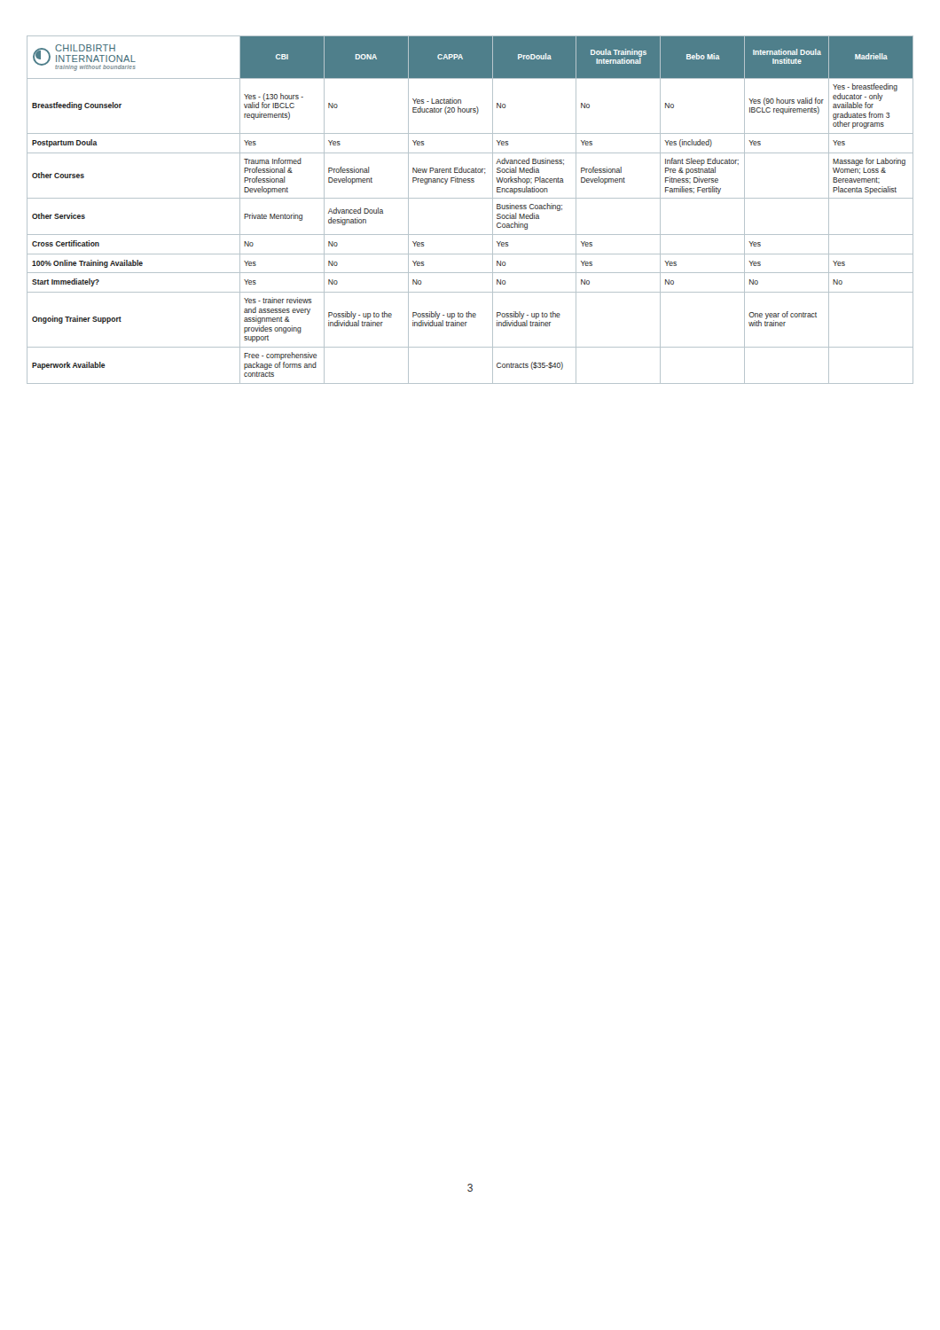| CHILDBIRTH INTERNATIONAL training without boundaries | CBI | DONA | CAPPA | ProDoula | Doula Trainings International | Bebo Mia | International Doula Institute | Madriella |
| --- | --- | --- | --- | --- | --- | --- | --- | --- |
| Breastfeeding Counselor | Yes - (130 hours - valid for IBCLC requirements) | No | Yes - Lactation Educator (20 hours) | No | No | No | Yes (90 hours valid for IBCLC requirements) | Yes - breastfeeding educator - only available for graduates from 3 other programs |
| Postpartum Doula | Yes | Yes | Yes | Yes | Yes | Yes (included) | Yes | Yes |
| Other Courses | Trauma Informed Professional & Professional Development | Professional Development | New Parent Educator; Pregnancy Fitness | Advanced Business; Social Media Workshop; Placenta Encapsulatioon | Professional Development | Infant Sleep Educator; Pre & postnatal Fitness; Diverse Families; Fertility | | Massage for Laboring Women; Loss & Bereavement; Placenta Specialist |
| Other Services | Private Mentoring | Advanced Doula designation | | Business Coaching; Social Media Coaching | | | | |
| Cross Certification | No | No | Yes | Yes | Yes | | Yes | |
| 100% Online Training Available | Yes | No | Yes | No | Yes | Yes | Yes | Yes |
| Start Immediately? | Yes | No | No | No | No | No | No | No |
| Ongoing Trainer Support | Yes - trainer reviews and assesses every assignment & provides ongoing support | Possibly - up to the individual trainer | Possibly - up to the individual trainer | Possibly - up to the individual trainer | | | One year of contract with trainer | |
| Paperwork Available | Free - comprehensive package of forms and contracts | | | Contracts ($35-$40) | | | | |
3